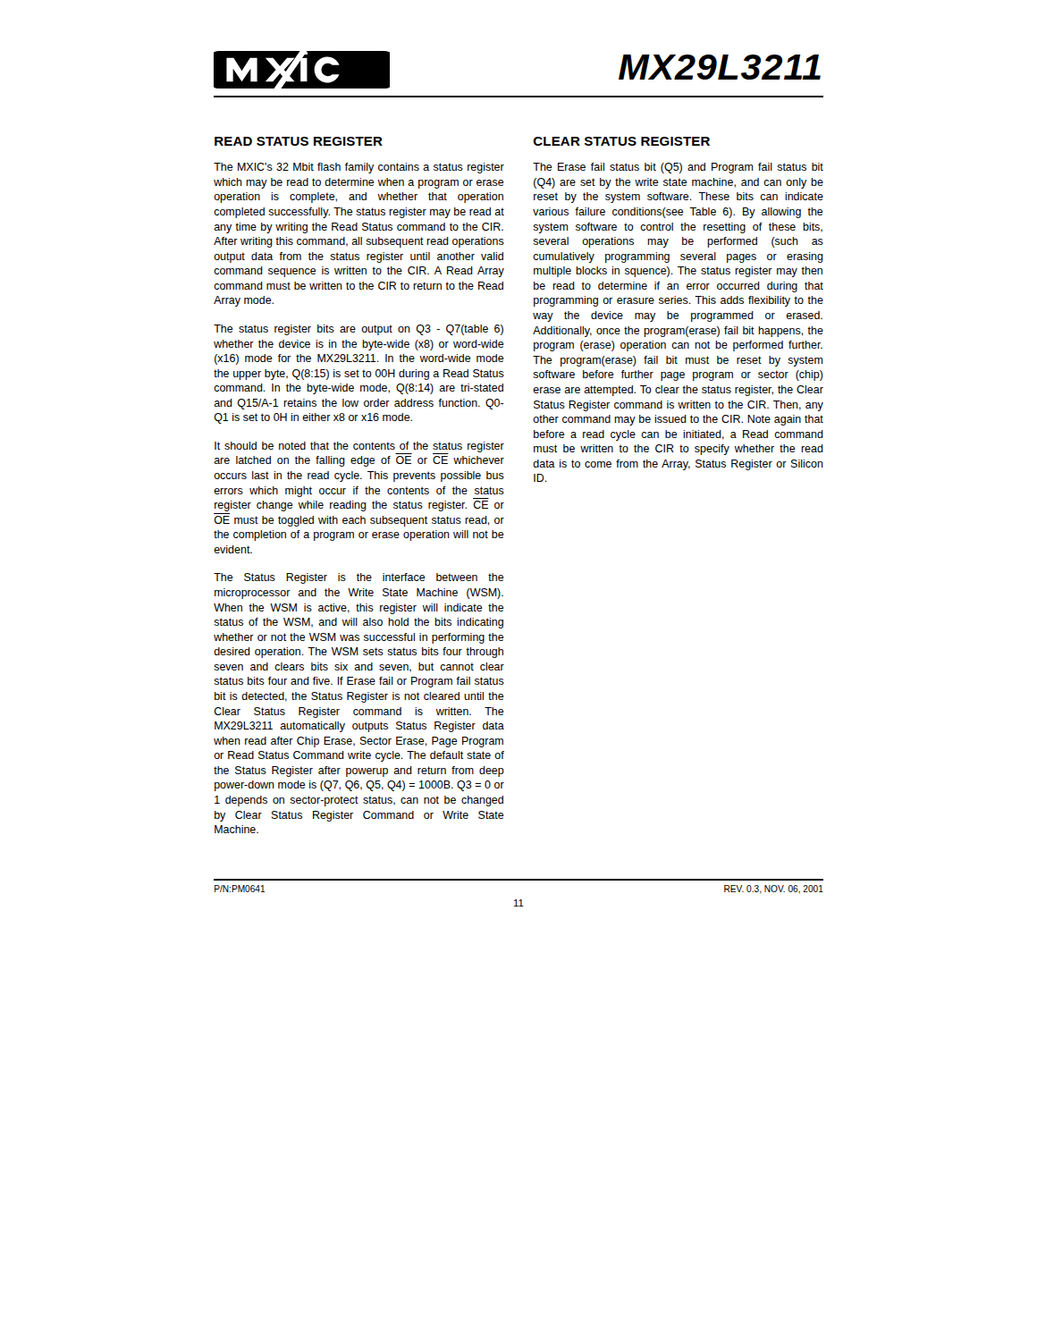MX29L3211
READ STATUS REGISTER
The MXIC's 32 Mbit flash family contains a status register which may be read to determine when a program or erase operation is complete, and whether that operation completed successfully. The status register may be read at any time by writing the Read Status command to the CIR. After writing this command, all subsequent read operations output data from the status register until another valid command sequence is written to the CIR. A Read Array command must be written to the CIR to return to the Read Array mode.
The status register bits are output on Q3 - Q7(table 6) whether the device is in the byte-wide (x8) or word-wide (x16) mode for the MX29L3211. In the word-wide mode the upper byte, Q(8:15) is set to 00H during a Read Status command. In the byte-wide mode, Q(8:14) are tri-stated and Q15/A-1 retains the low order address function. Q0-Q1 is set to 0H in either x8 or x16 mode.
It should be noted that the contents of the status register are latched on the falling edge of OE or CE whichever occurs last in the read cycle. This prevents possible bus errors which might occur if the contents of the status register change while reading the status register. CE or OE must be toggled with each subsequent status read, or the completion of a program or erase operation will not be evident.
The Status Register is the interface between the microprocessor and the Write State Machine (WSM). When the WSM is active, this register will indicate the status of the WSM, and will also hold the bits indicating whether or not the WSM was successful in performing the desired operation. The WSM sets status bits four through seven and clears bits six and seven, but cannot clear status bits four and five. If Erase fail or Program fail status bit is detected, the Status Register is not cleared until the Clear Status Register command is written. The MX29L3211 automatically outputs Status Register data when read after Chip Erase, Sector Erase, Page Program or Read Status Command write cycle. The default state of the Status Register after powerup and return from deep power-down mode is (Q7, Q6, Q5, Q4) = 1000B. Q3 = 0 or 1 depends on sector-protect status, can not be changed by Clear Status Register Command or Write State Machine.
CLEAR STATUS REGISTER
The Erase fail status bit (Q5) and Program fail status bit (Q4) are set by the write state machine, and can only be reset by the system software. These bits can indicate various failure conditions(see Table 6). By allowing the system software to control the resetting of these bits, several operations may be performed (such as cumulatively programming several pages or erasing multiple blocks in squence). The status register may then be read to determine if an error occurred during that programming or erasure series. This adds flexibility to the way the device may be programmed or erased. Additionally, once the program(erase) fail bit happens, the program (erase) operation can not be performed further. The program(erase) fail bit must be reset by system software before further page program or sector (chip) erase are attempted. To clear the status register, the Clear Status Register command is written to the CIR. Then, any other command may be issued to the CIR. Note again that before a read cycle can be initiated, a Read command must be written to the CIR to specify whether the read data is to come from the Array, Status Register or Silicon ID.
P/N:PM0641 REV. 0.3, NOV. 06, 2001
11